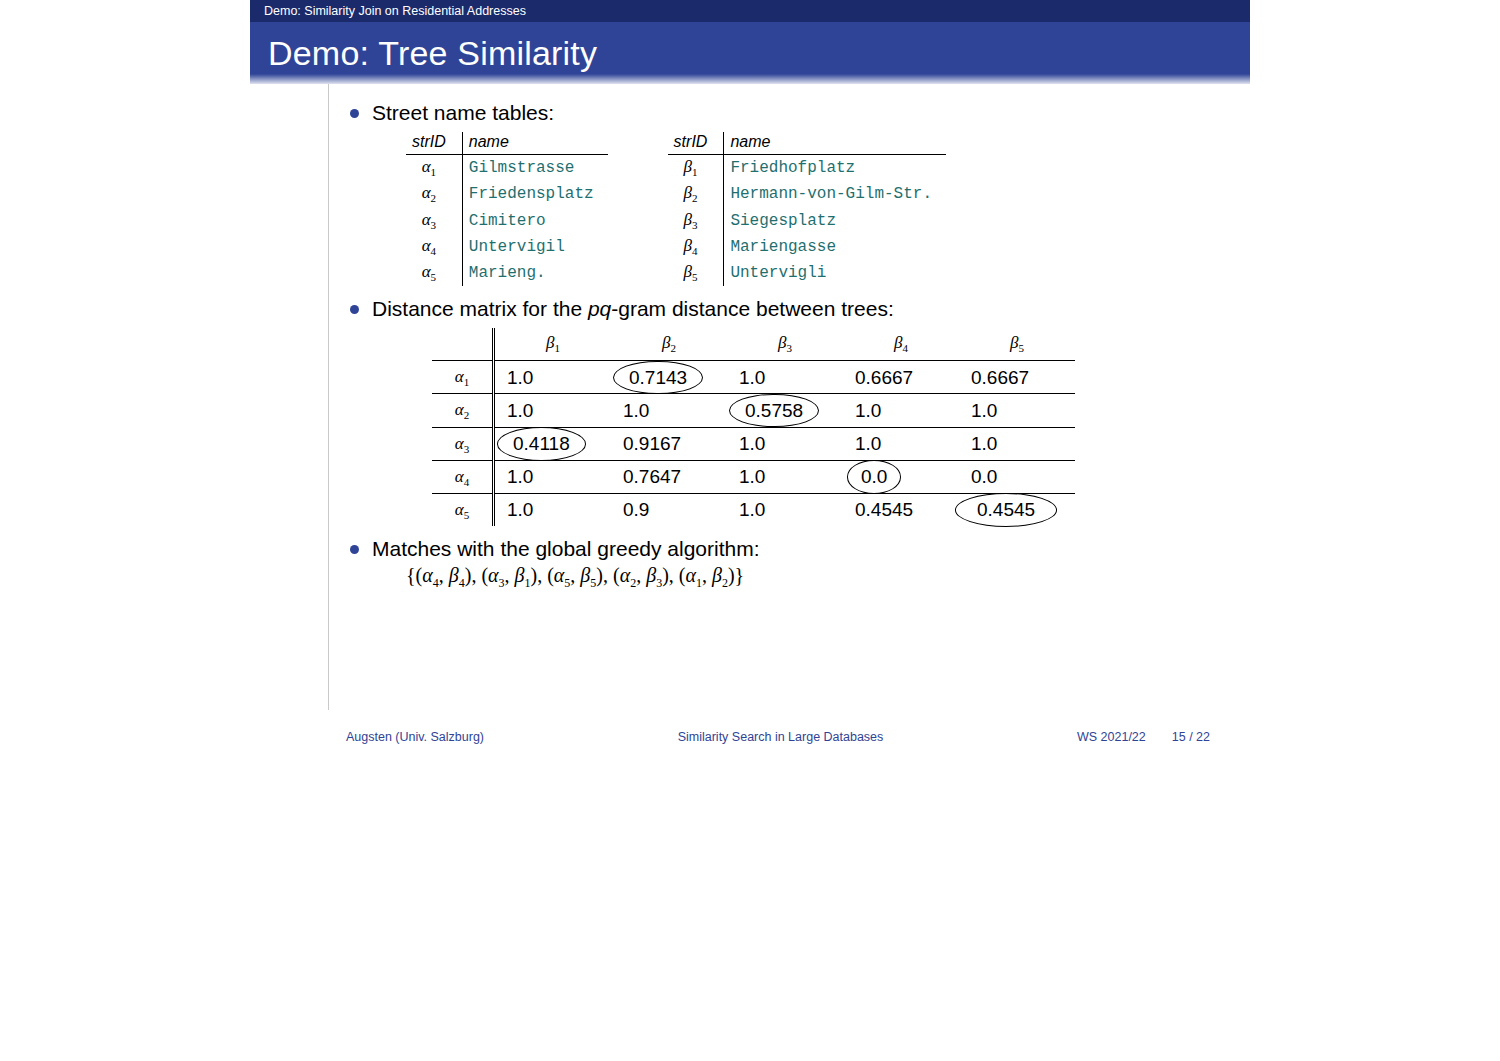Demo: Similarity Join on Residential Addresses
Demo: Tree Similarity
Street name tables:
| strID | name |
| --- | --- |
| α 1 | Gilmstrasse |
| α 2 | Friedensplatz |
| α 3 | Cimitero |
| α 4 | Untervigil |
| α 5 | Marieng. |
| strID | name |
| --- | --- |
| β 1 | Friedhofplatz |
| β 2 | Hermann-von-Gilm-Str. |
| β 3 | Siegesplatz |
| β 4 | Mariengasse |
| β 5 | Untervigli |
Distance matrix for the pq-gram distance between trees:
| | β 1 | β 2 | β 3 | β 4 | β 5 |
| --- | --- | --- | --- | --- | --- |
| α 1 | 1.0 | 0.7143 | 1.0 | 0.6667 | 0.6667 |
| α 2 | 1.0 | 1.0 | 0.5758 | 1.0 | 1.0 |
| α 3 | 0.4118 | 0.9167 | 1.0 | 1.0 | 1.0 |
| α 4 | 1.0 | 0.7647 | 1.0 | 0.0 | 0.0 |
| α 5 | 1.0 | 0.9 | 1.0 | 0.4545 | 0.4545 |
Matches with the global greedy algorithm:
{(α4, β4), (α3, β1), (α5, β5), (α2, β3), (α1, β2)}
Augsten (Univ. Salzburg)
Similarity Search in Large Databases
WS 2021/2215 / 22